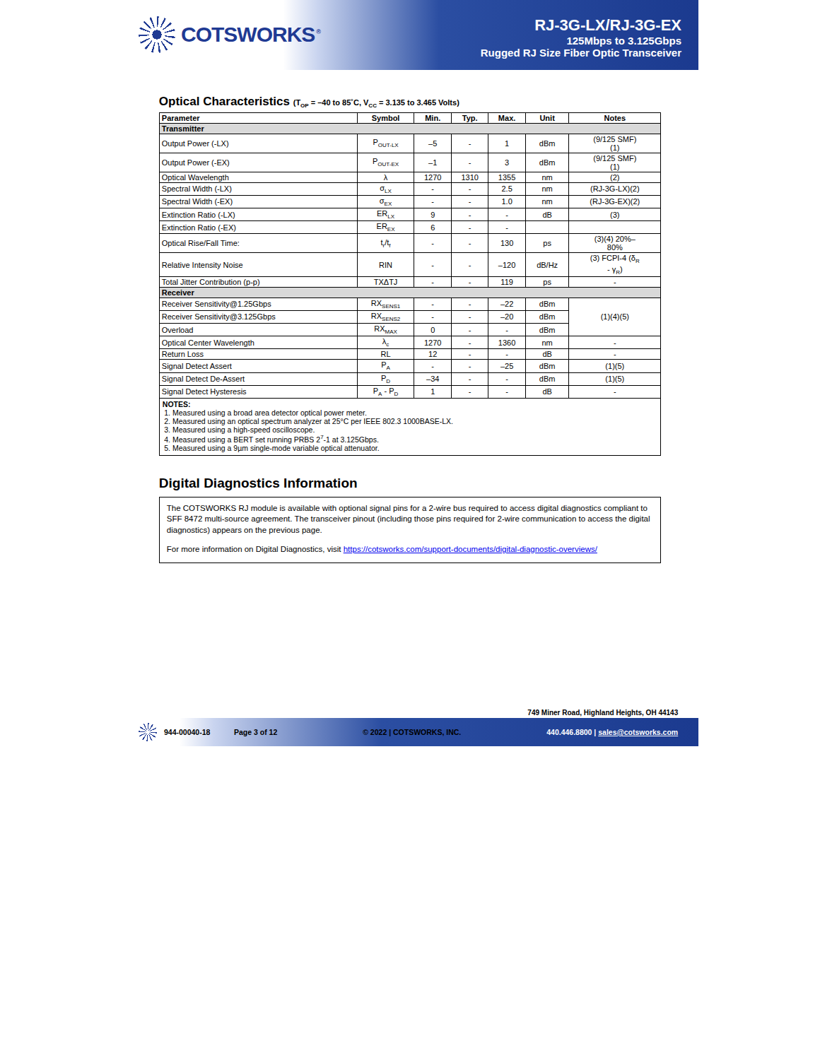COTSWORKS®
RJ-3G-LX/RJ-3G-EX
125Mbps to 3.125Gbps
Rugged RJ Size Fiber Optic Transceiver
Optical Characteristics (TOP = –40 to 85˚C, VCC = 3.135 to 3.465 Volts)
| Parameter | Symbol | Min. | Typ. | Max. | Unit | Notes |
| --- | --- | --- | --- | --- | --- | --- |
| Transmitter |
| Output Power (-LX) | P OUT-LX | –5 | - | 1 | dBm | (9/125 SMF) (1) |
| Output Power (-EX) | P OUT-EX | –1 | - | 3 | dBm | (9/125 SMF) (1) |
| Optical Wavelength | λ | 1270 | 1310 | 1355 | nm | (2) |
| Spectral Width (-LX) | σ LX | - | - | 2.5 | nm | (RJ-3G-LX)(2) |
| Spectral Width (-EX) | σ EX | - | - | 1.0 | nm | (RJ-3G-EX)(2) |
| Extinction Ratio (-LX) | ER LX | 9 | - | - | dB | (3) |
| Extinction Ratio (-EX) | ER EX | 6 | - | - | | |
| Optical Rise/Fall Time: | t r /t f | - | - | 130 | ps | (3)(4) 20%– 80% |
| Relative Intensity Noise | RIN | - | - | –120 | dB/Hz | (3) FCPI-4 (δ R - γ R ) |
| Total Jitter Contribution (p-p) | TXΔTJ | - | - | 119 | ps | - |
| Receiver |
| Receiver Sensitivity@1.25Gbps | RX SENS1 | - | - | –22 | dBm | (1)(4)(5) |
| Receiver Sensitivity@3.125Gbps | RX SENS2 | - | - | –20 | dBm |
| Overload | RX MAX | 0 | - | - | dBm |
| Optical Center Wavelength | λ c | 1270 | - | 1360 | nm | - |
| Return Loss | RL | 12 | - | - | dB | - |
| Signal Detect Assert | P A | - | - | –25 | dBm | (1)(5) |
| Signal Detect De-Assert | P D | –34 | - | - | dBm | (1)(5) |
| Signal Detect Hysteresis | P A - P D | 1 | - | - | dB | - |
NOTES:
Measured using a broad area detector optical power meter.
Measured using an optical spectrum analyzer at 25°C per IEEE 802.3 1000BASE-LX.
Measured using a high-speed oscilloscope.
Measured using a BERT set running PRBS 27-1 at 3.125Gbps.
Measured using a 9µm single-mode variable optical attenuator.
Digital Diagnostics Information
The COTSWORKS RJ module is available with optional signal pins for a 2-wire bus required to access digital diagnostics compliant to SFF 8472 multi-source agreement. The transceiver pinout (including those pins required for 2-wire communication to access the digital diagnostics) appears on the previous page.
For more information on Digital Diagnostics, visit https://cotsworks.com/support-documents/digital-diagnostic-overviews/
749 Miner Road, Highland Heights, OH 44143
944-00040-18
Page 3 of 12
© 2022 | COTSWORKS, INC.
440.446.8800 | sales@cotsworks.com